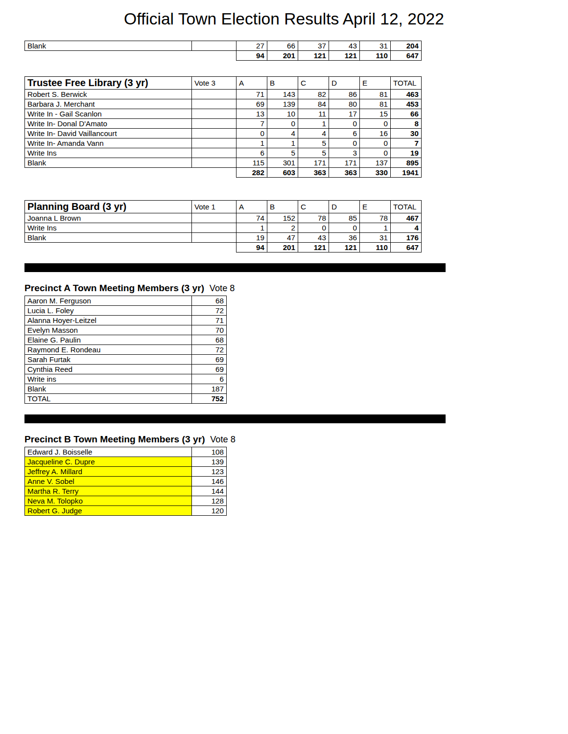Official Town Election Results April 12, 2022
| Blank | | 27 | 66 | 37 | 43 | 31 | 204 |
| | | 94 | 201 | 121 | 121 | 110 | 647 |
| Trustee Free Library (3 yr) | Vote 3 | A | B | C | D | E | TOTAL |
| Robert S. Berwick | | 71 | 143 | 82 | 86 | 81 | 463 |
| Barbara J. Merchant | | 69 | 139 | 84 | 80 | 81 | 453 |
| Write In - Gail Scanlon | | 13 | 10 | 11 | 17 | 15 | 66 |
| Write In- Donal D'Amato | | 7 | 0 | 1 | 0 | 0 | 8 |
| Write In- David Vaillancourt | | 0 | 4 | 4 | 6 | 16 | 30 |
| Write In- Amanda Vann | | 1 | 1 | 5 | 0 | 0 | 7 |
| Write Ins | | 6 | 5 | 5 | 3 | 0 | 19 |
| Blank | | 115 | 301 | 171 | 171 | 137 | 895 |
| | | 282 | 603 | 363 | 363 | 330 | 1941 |
| Planning Board (3 yr) | Vote 1 | A | B | C | D | E | TOTAL |
| Joanna L Brown | | 74 | 152 | 78 | 85 | 78 | 467 |
| Write Ins | | 1 | 2 | 0 | 0 | 1 | 4 |
| Blank | | 19 | 47 | 43 | 36 | 31 | 176 |
| | | 94 | 201 | 121 | 121 | 110 | 647 |
Precinct A Town Meeting Members (3 yr) Vote 8
| Aaron M. Ferguson | 68 |
| Lucia L. Foley | 72 |
| Alanna Hoyer-Leitzel | 71 |
| Evelyn Masson | 70 |
| Elaine G. Paulin | 68 |
| Raymond E. Rondeau | 72 |
| Sarah Furtak | 69 |
| Cynthia Reed | 69 |
| Write ins | 6 |
| Blank | 187 |
| TOTAL | 752 |
Precinct B Town Meeting Members (3 yr) Vote 8
| Edward J. Boisselle | 108 |
| Jacqueline C. Dupre | 139 |
| Jeffrey A. Millard | 123 |
| Anne V. Sobel | 146 |
| Martha R. Terry | 144 |
| Neva M. Tolopko | 128 |
| Robert G. Judge | 120 |